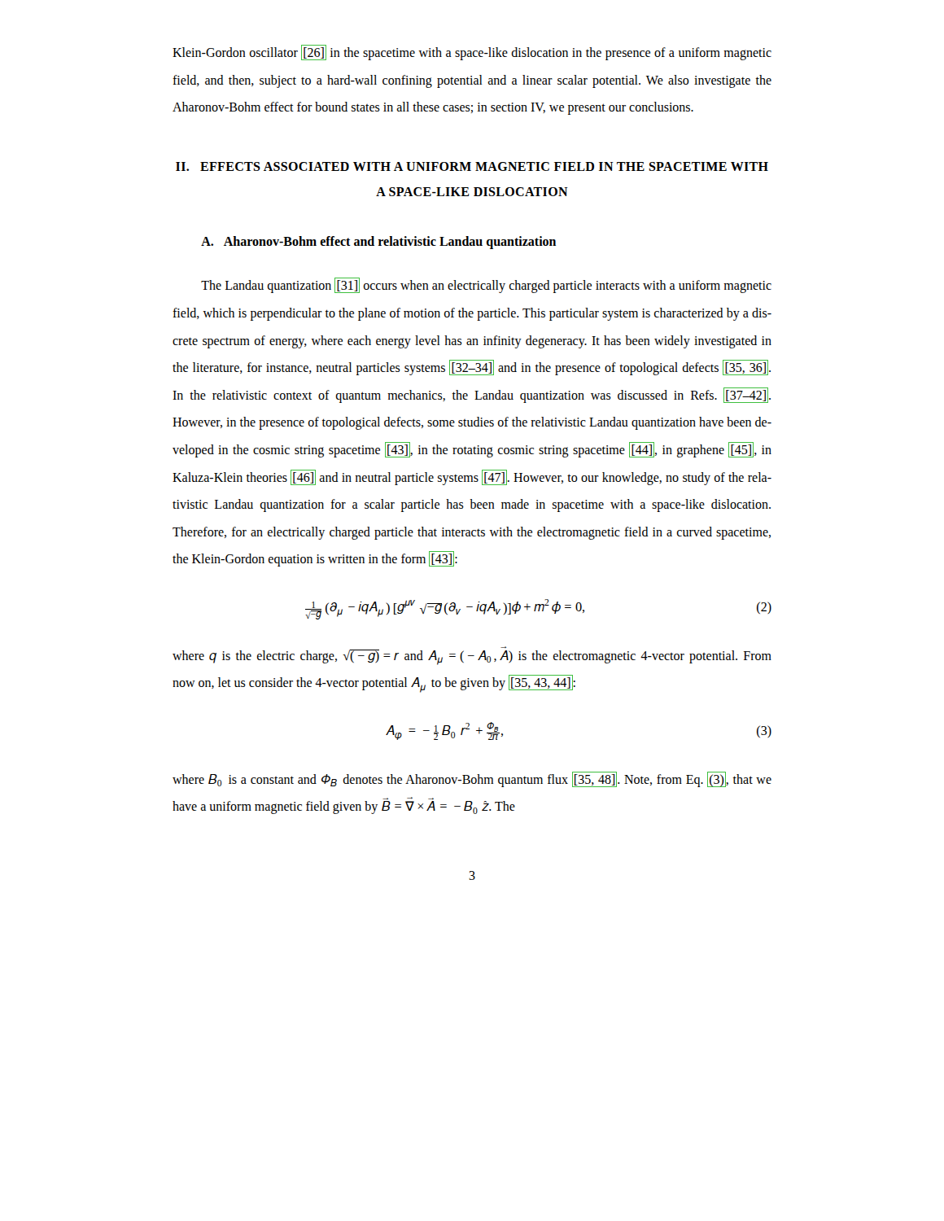Klein-Gordon oscillator [26] in the spacetime with a space-like dislocation in the presence of a uniform magnetic field, and then, subject to a hard-wall confining potential and a linear scalar potential. We also investigate the Aharonov-Bohm effect for bound states in all these cases; in section IV, we present our conclusions.
II. Effects associated with a uniform magnetic field in the spacetime with a space-like dislocation
A. Aharonov-Bohm effect and relativistic Landau quantization
The Landau quantization [31] occurs when an electrically charged particle interacts with a uniform magnetic field, which is perpendicular to the plane of motion of the particle. This particular system is characterized by a discrete spectrum of energy, where each energy level has an infinity degeneracy. It has been widely investigated in the literature, for instance, neutral particles systems [32–34] and in the presence of topological defects [35, 36]. In the relativistic context of quantum mechanics, the Landau quantization was discussed in Refs. [37–42]. However, in the presence of topological defects, some studies of the relativistic Landau quantization have been developed in the cosmic string spacetime [43], in the rotating cosmic string spacetime [44], in graphene [45], in Kaluza-Klein theories [46] and in neutral particle systems [47]. However, to our knowledge, no study of the relativistic Landau quantization for a scalar particle has been made in spacetime with a space-like dislocation. Therefore, for an electrically charged particle that interacts with the electromagnetic field in a curved spacetime, the Klein-Gordon equation is written in the form [43]:
1 −g ( ∂μ − iqAμ ) [ gμν −g ( ∂ν − iqAν ) ] ϕ + m2 ϕ = 0 ,
(2)
where q is the electric charge, (−g)=r and Aμ=(−A0,A→) is the electromagnetic 4-vector potential. From now on, let us consider the 4-vector potential Aμ to be given by [35, 43, 44]:
Aφ = − 12 B0 r2 + ΦB 2π ,
(3)
where B0 is a constant and ΦB denotes the Aharonov-Bohm quantum flux [35, 48]. Note, from Eq. (3), that we have a uniform magnetic field given by B→=∇→×A→=−B0ẑ. The
3